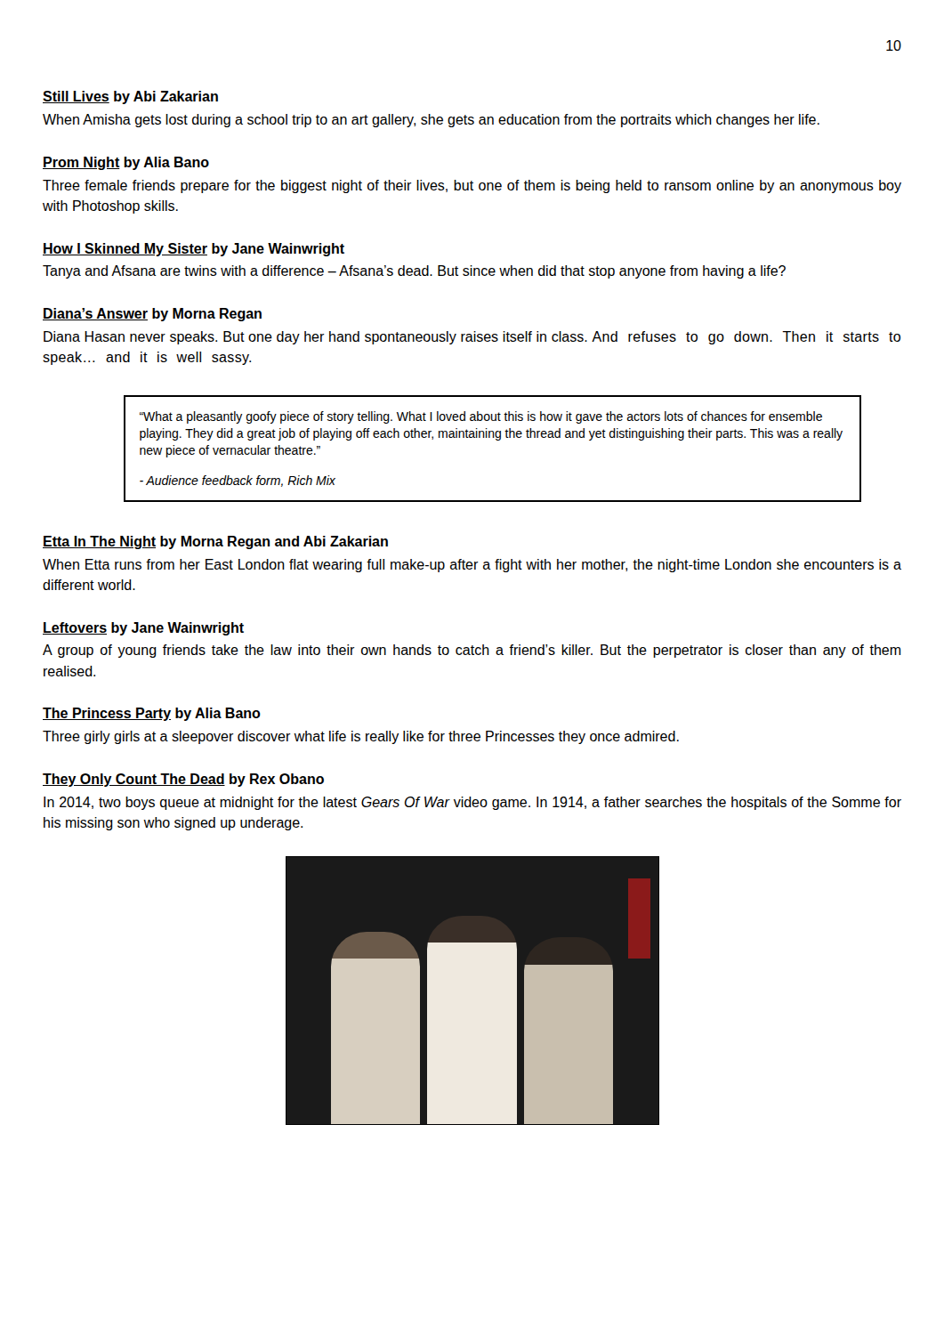10
Still Lives by Abi Zakarian
When Amisha gets lost during a school trip to an art gallery, she gets an education from the portraits which changes her life.
Prom Night by Alia Bano
Three female friends prepare for the biggest night of their lives, but one of them is being held to ransom online by an anonymous boy with Photoshop skills.
How I Skinned My Sister by Jane Wainwright
Tanya and Afsana are twins with a difference – Afsana’s dead. But since when did that stop anyone from having a life?
Diana’s Answer by Morna Regan
Diana Hasan never speaks. But one day her hand spontaneously raises itself in class. And refuses to go down. Then it starts to speak… and it is well sassy.
“What a pleasantly goofy piece of story telling. What I loved about this is how it gave the actors lots of chances for ensemble playing. They did a great job of playing off each other, maintaining the thread and yet distinguishing their parts. This was a really new piece of vernacular theatre.”
- Audience feedback form, Rich Mix
Etta In The Night by Morna Regan and Abi Zakarian
When Etta runs from her East London flat wearing full make-up after a fight with her mother, the night-time London she encounters is a different world.
Leftovers by Jane Wainwright
A group of young friends take the law into their own hands to catch a friend’s killer. But the perpetrator is closer than any of them realised.
The Princess Party by Alia Bano
Three girly girls at a sleepover discover what life is really like for three Princesses they once admired.
They Only Count The Dead by Rex Obano
In 2014, two boys queue at midnight for the latest Gears Of War video game. In 1914, a father searches the hospitals of the Somme for his missing son who signed up underage.